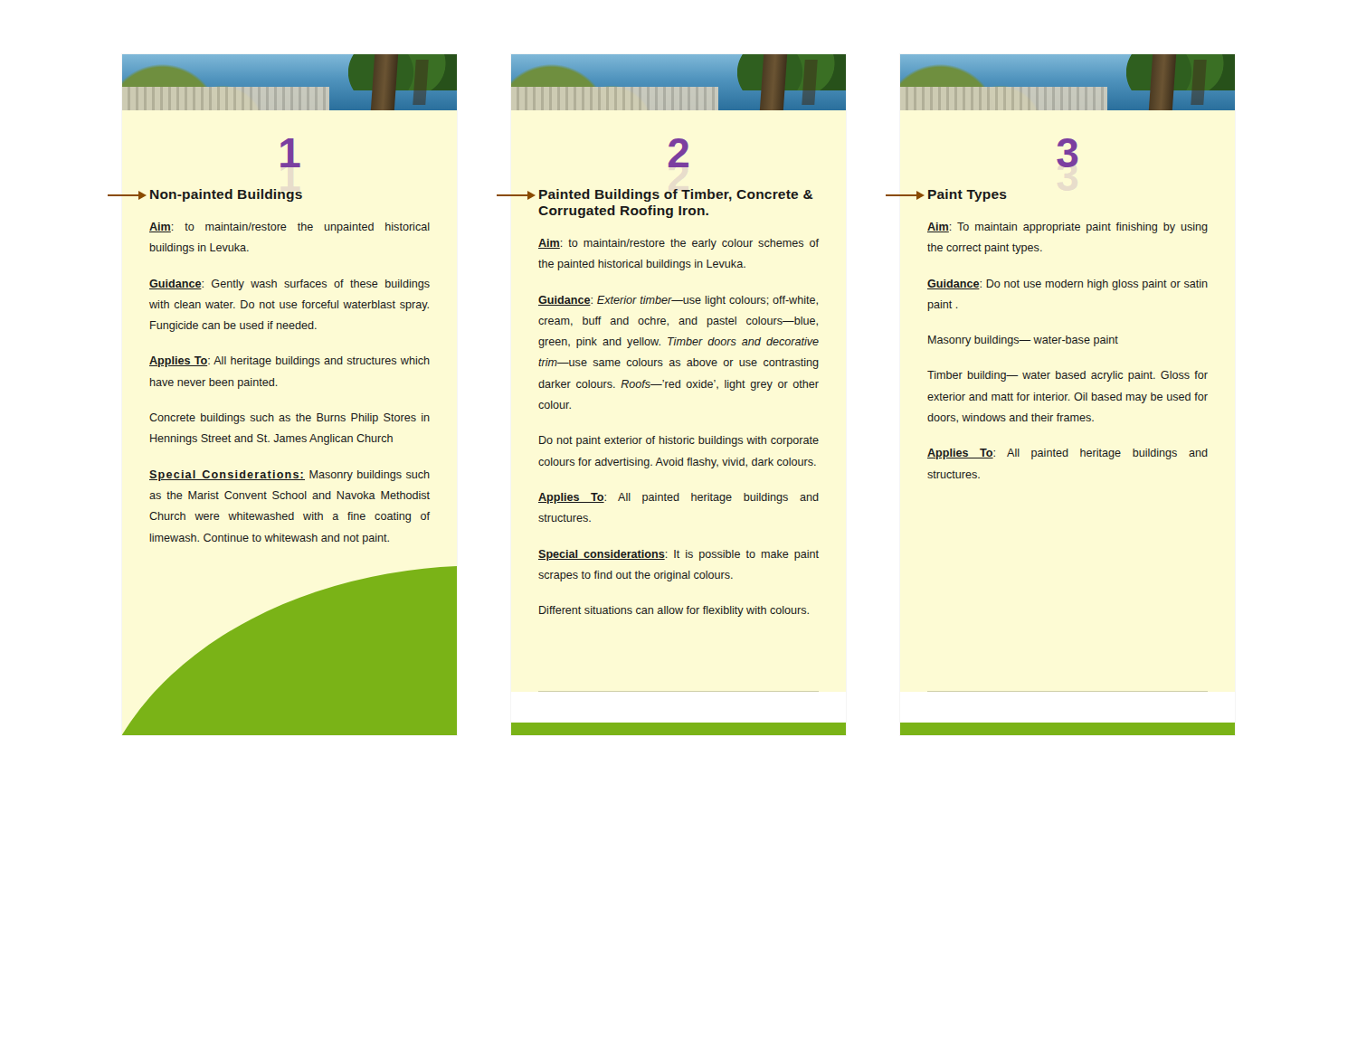11
Non-painted Buildings
Aim: to maintain/restore the unpainted historical buildings in Levuka.
Guidance: Gently wash surfaces of these buildings with clean water. Do not use forceful waterblast spray. Fungicide can be used if needed.
Applies To: All heritage buildings and structures which have never been painted.
Concrete buildings such as the Burns Philip Stores in Hennings Street and St. James Anglican Church
Special Considerations: Masonry buildings such as the Marist Convent School and Navoka Methodist Church were whitewashed with a fine coating of limewash. Continue to whitewash and not paint.
22
Painted Buildings of Timber, Concrete & Corrugated Roofing Iron.
Aim: to maintain/restore the early colour schemes of the painted historical buildings in Levuka.
Guidance: Exterior timber—use light colours; off-white, cream, buff and ochre, and pastel colours—blue, green, pink and yellow. Timber doors and decorative trim—use same colours as above or use contrasting darker colours. Roofs—’red oxide’, light grey or other colour.
Do not paint exterior of historic buildings with corporate colours for advertising. Avoid flashy, vivid, dark colours.
Applies To: All painted heritage buildings and structures.
Special considerations: It is possible to make paint scrapes to find out the original colours.
Different situations can allow for flexiblity with colours.
33
Paint Types
Aim: To maintain appropriate paint finishing by using the correct paint types.
Guidance: Do not use modern high gloss paint or satin paint .
Masonry buildings— water-base paint
Timber building— water based acrylic paint. Gloss for exterior and matt for interior. Oil based may be used for doors, windows and their frames.
Applies To: All painted heritage buildings and structures.